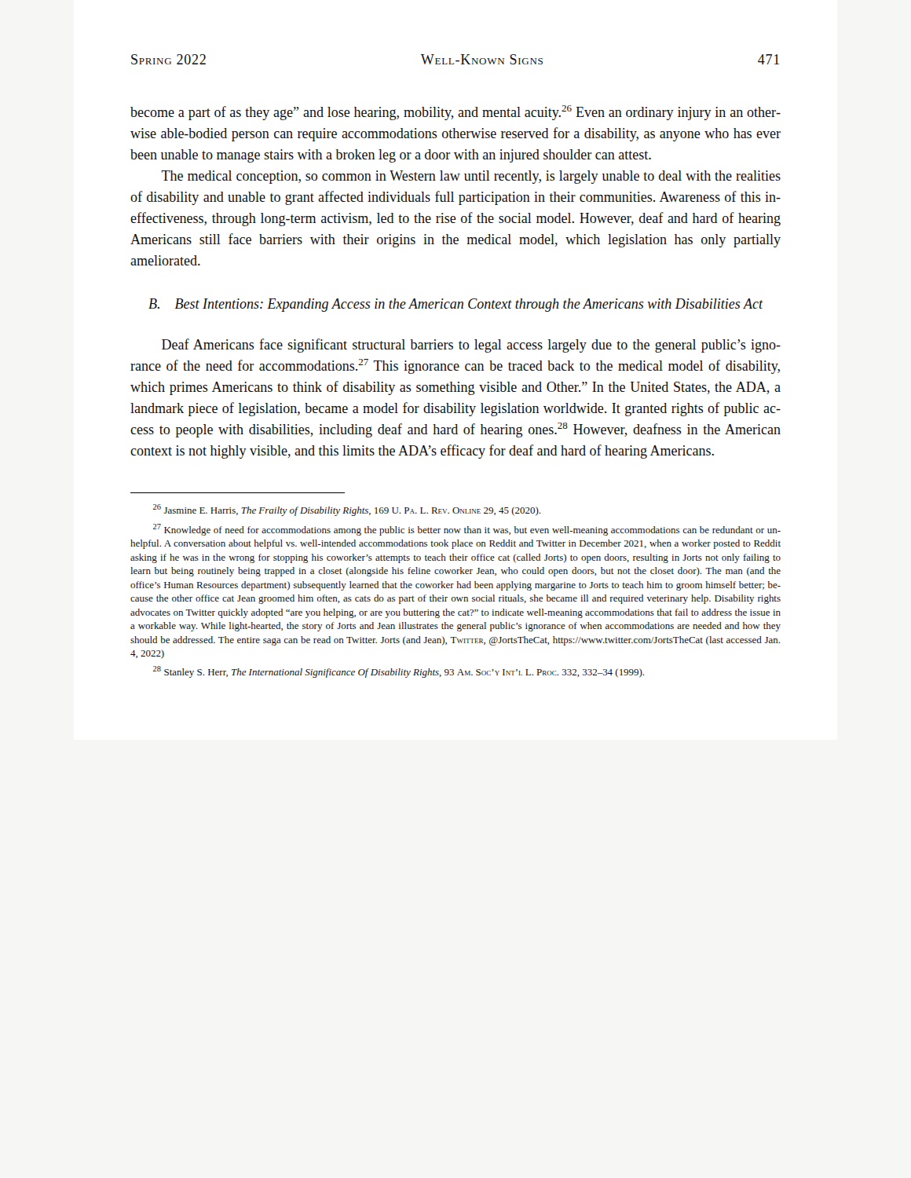Spring 2022 Well-Known Signs 471
become a part of as they age” and lose hearing, mobility, and mental acuity.26 Even an ordinary injury in an otherwise able-bodied person can require accommodations otherwise reserved for a disability, as anyone who has ever been unable to manage stairs with a broken leg or a door with an injured shoulder can attest.
The medical conception, so common in Western law until recently, is largely unable to deal with the realities of disability and unable to grant affected individuals full participation in their communities. Awareness of this ineffectiveness, through long-term activism, led to the rise of the social model. However, deaf and hard of hearing Americans still face barriers with their origins in the medical model, which legislation has only partially ameliorated.
B. Best Intentions: Expanding Access in the American Context through the Americans with Disabilities Act
Deaf Americans face significant structural barriers to legal access largely due to the general public’s ignorance of the need for accommodations.27 This ignorance can be traced back to the medical model of disability, which primes Americans to think of disability as something visible and Other.” In the United States, the ADA, a landmark piece of legislation, became a model for disability legislation worldwide. It granted rights of public access to people with disabilities, including deaf and hard of hearing ones.28 However, deafness in the American context is not highly visible, and this limits the ADA’s efficacy for deaf and hard of hearing Americans.
26 Jasmine E. Harris, The Frailty of Disability Rights, 169 U. Pa. L. Rev. Online 29, 45 (2020).
27 Knowledge of need for accommodations among the public is better now than it was, but even well-meaning accommodations can be redundant or unhelpful. A conversation about helpful vs. well-intended accommodations took place on Reddit and Twitter in December 2021, when a worker posted to Reddit asking if he was in the wrong for stopping his coworker’s attempts to teach their office cat (called Jorts) to open doors, resulting in Jorts not only failing to learn but being routinely being trapped in a closet (alongside his feline coworker Jean, who could open doors, but not the closet door). The man (and the office’s Human Resources department) subsequently learned that the coworker had been applying margarine to Jorts to teach him to groom himself better; because the other office cat Jean groomed him often, as cats do as part of their own social rituals, she became ill and required veterinary help. Disability rights advocates on Twitter quickly adopted “are you helping, or are you buttering the cat?” to indicate well-meaning accommodations that fail to address the issue in a workable way. While light-hearted, the story of Jorts and Jean illustrates the general public’s ignorance of when accommodations are needed and how they should be addressed. The entire saga can be read on Twitter. Jorts (and Jean), Twitter, @JortsTheCat, https://www.twitter.com/JortsTheCat (last accessed Jan. 4, 2022)
28 Stanley S. Herr, The International Significance Of Disability Rights, 93 Am. Soc’y Int’l L. Proc. 332, 332–34 (1999).